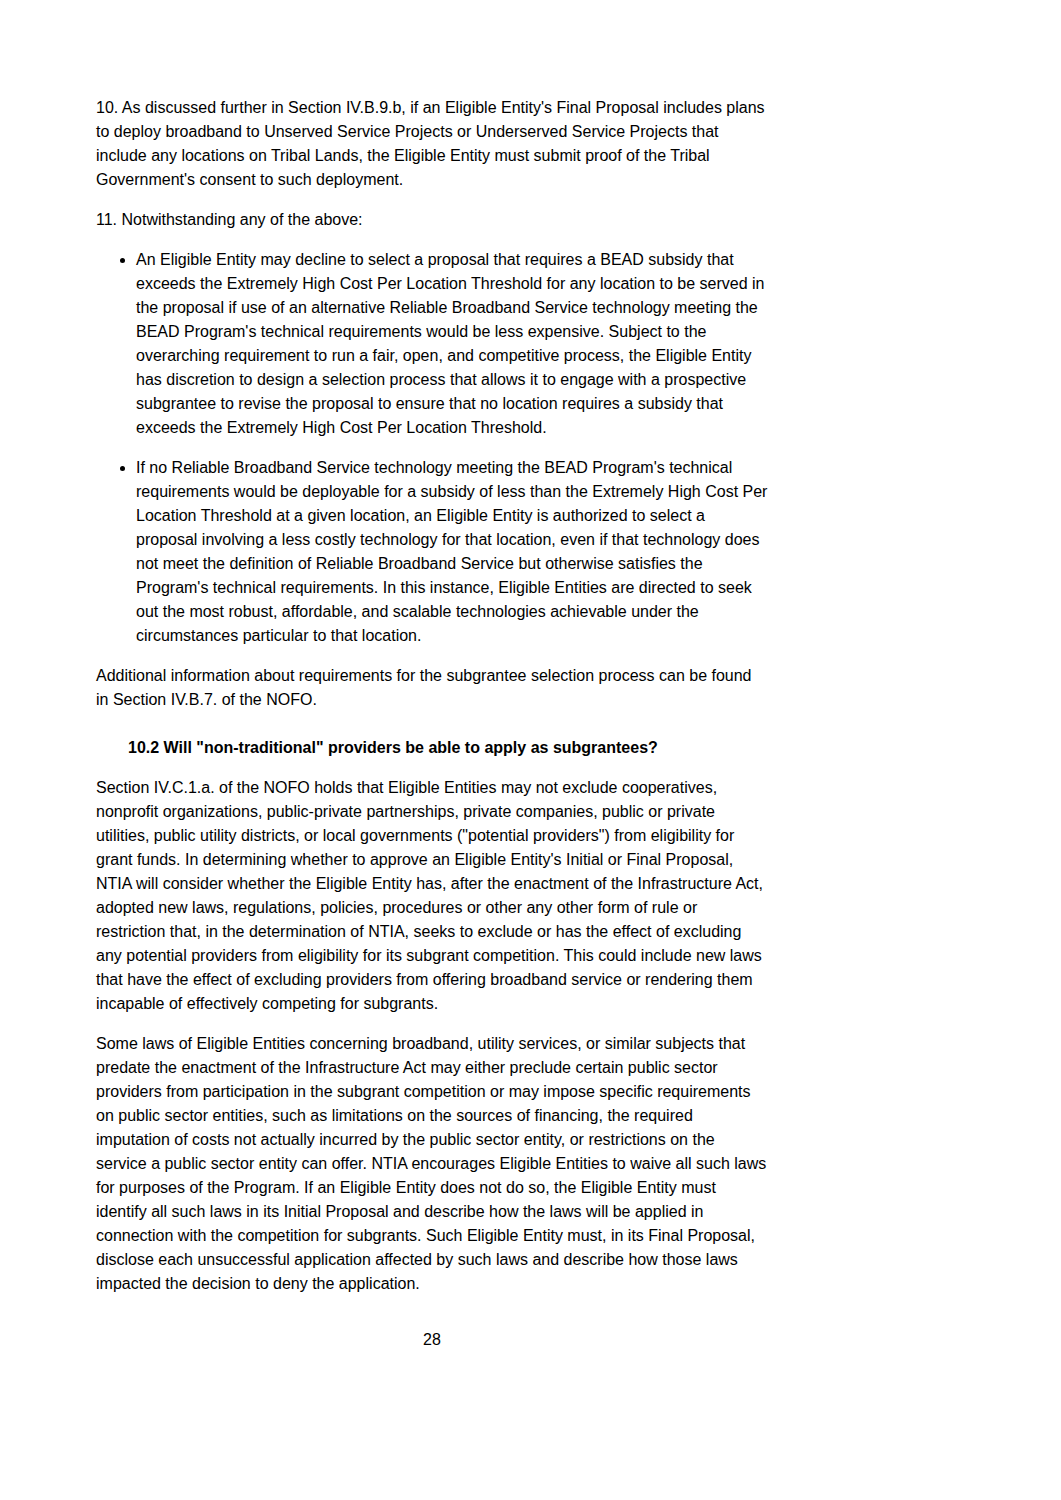10. As discussed further in Section IV.B.9.b, if an Eligible Entity's Final Proposal includes plans to deploy broadband to Unserved Service Projects or Underserved Service Projects that include any locations on Tribal Lands, the Eligible Entity must submit proof of the Tribal Government's consent to such deployment.
11. Notwithstanding any of the above:
An Eligible Entity may decline to select a proposal that requires a BEAD subsidy that exceeds the Extremely High Cost Per Location Threshold for any location to be served in the proposal if use of an alternative Reliable Broadband Service technology meeting the BEAD Program's technical requirements would be less expensive. Subject to the overarching requirement to run a fair, open, and competitive process, the Eligible Entity has discretion to design a selection process that allows it to engage with a prospective subgrantee to revise the proposal to ensure that no location requires a subsidy that exceeds the Extremely High Cost Per Location Threshold.
If no Reliable Broadband Service technology meeting the BEAD Program's technical requirements would be deployable for a subsidy of less than the Extremely High Cost Per Location Threshold at a given location, an Eligible Entity is authorized to select a proposal involving a less costly technology for that location, even if that technology does not meet the definition of Reliable Broadband Service but otherwise satisfies the Program's technical requirements. In this instance, Eligible Entities are directed to seek out the most robust, affordable, and scalable technologies achievable under the circumstances particular to that location.
Additional information about requirements for the subgrantee selection process can be found in Section IV.B.7. of the NOFO.
10.2 Will "non-traditional" providers be able to apply as subgrantees?
Section IV.C.1.a. of the NOFO holds that Eligible Entities may not exclude cooperatives, nonprofit organizations, public-private partnerships, private companies, public or private utilities, public utility districts, or local governments ("potential providers") from eligibility for grant funds. In determining whether to approve an Eligible Entity's Initial or Final Proposal, NTIA will consider whether the Eligible Entity has, after the enactment of the Infrastructure Act, adopted new laws, regulations, policies, procedures or other any other form of rule or restriction that, in the determination of NTIA, seeks to exclude or has the effect of excluding any potential providers from eligibility for its subgrant competition. This could include new laws that have the effect of excluding providers from offering broadband service or rendering them incapable of effectively competing for subgrants.
Some laws of Eligible Entities concerning broadband, utility services, or similar subjects that predate the enactment of the Infrastructure Act may either preclude certain public sector providers from participation in the subgrant competition or may impose specific requirements on public sector entities, such as limitations on the sources of financing, the required imputation of costs not actually incurred by the public sector entity, or restrictions on the service a public sector entity can offer. NTIA encourages Eligible Entities to waive all such laws for purposes of the Program. If an Eligible Entity does not do so, the Eligible Entity must identify all such laws in its Initial Proposal and describe how the laws will be applied in connection with the competition for subgrants. Such Eligible Entity must, in its Final Proposal, disclose each unsuccessful application affected by such laws and describe how those laws impacted the decision to deny the application.
28